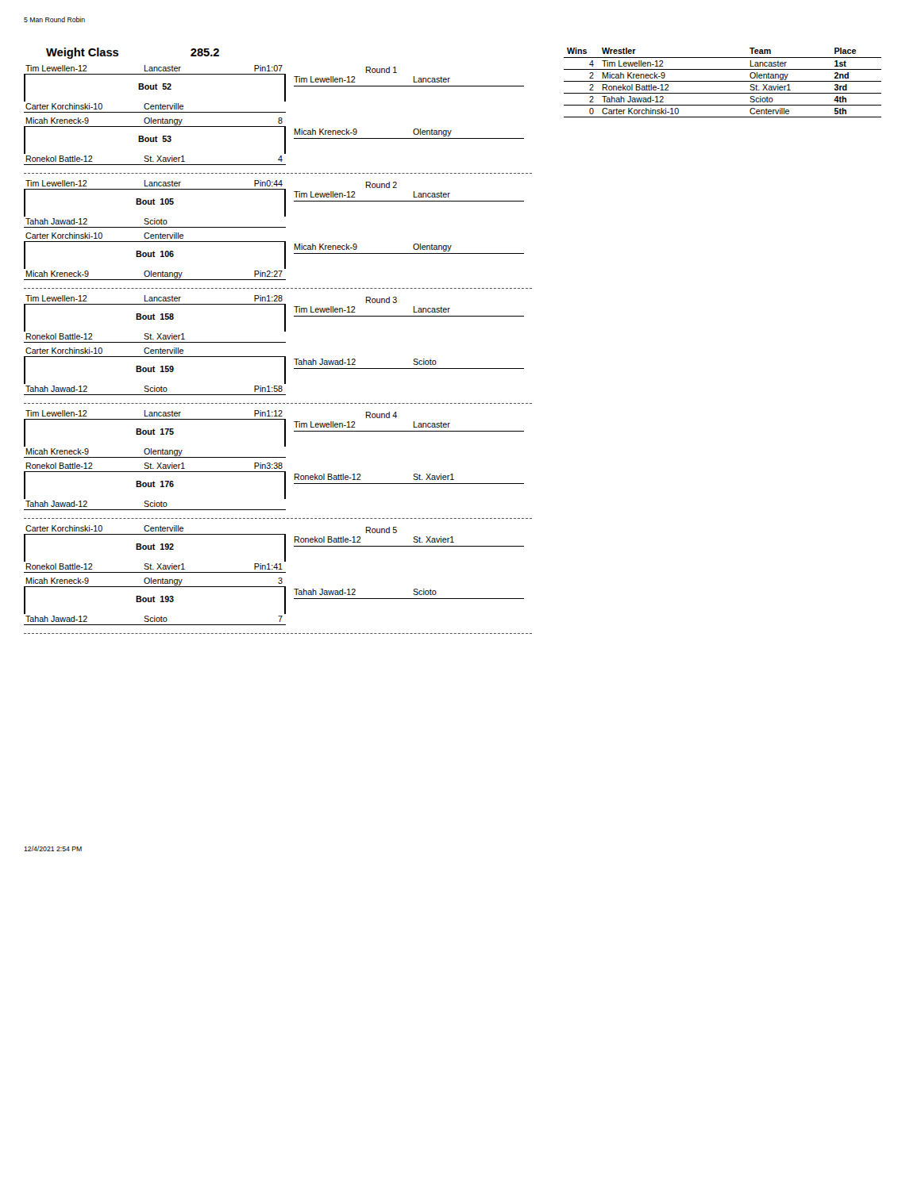5 Man Round Robin
Weight Class 285.2
Round 1
Tim Lewellen-12 Lancaster Pin1:07
Bout 52
Carter Korchinski-10 Centerville
Tim Lewellen-12 Lancaster
Micah Kreneck-9 Olentangy 8
Bout 53
Ronekol Battle-12 St. Xavier1 4
Micah Kreneck-9 Olentangy
Round 2
Tim Lewellen-12 Lancaster Pin0:44
Bout 105
Tahah Jawad-12 Scioto
Tim Lewellen-12 Lancaster
Carter Korchinski-10 Centerville
Bout 106
Micah Kreneck-9 Olentangy Pin2:27
Micah Kreneck-9 Olentangy
Round 3
Tim Lewellen-12 Lancaster Pin1:28
Bout 158
Ronekol Battle-12 St. Xavier1
Tim Lewellen-12 Lancaster
Carter Korchinski-10 Centerville
Bout 159
Tahah Jawad-12 Scioto Pin1:58
Tahah Jawad-12 Scioto
Round 4
Tim Lewellen-12 Lancaster Pin1:12
Bout 175
Micah Kreneck-9 Olentangy
Tim Lewellen-12 Lancaster
Ronekol Battle-12 St. Xavier1 Pin3:38
Bout 176
Tahah Jawad-12 Scioto
Ronekol Battle-12 St. Xavier1
Round 5
Carter Korchinski-10 Centerville
Bout 192
Ronekol Battle-12 St. Xavier1 Pin1:41
Ronekol Battle-12 St. Xavier1
Micah Kreneck-9 Olentangy 3
Bout 193
Tahah Jawad-12 Scioto 7
Tahah Jawad-12 Scioto
| Wins | Wrestler | Team | Place |
| --- | --- | --- | --- |
| 4 | Tim Lewellen-12 | Lancaster | 1st |
| 2 | Micah Kreneck-9 | Olentangy | 2nd |
| 2 | Ronekol Battle-12 | St. Xavier1 | 3rd |
| 2 | Tahah Jawad-12 | Scioto | 4th |
| 0 | Carter Korchinski-10 | Centerville | 5th |
12/4/2021 2:54 PM